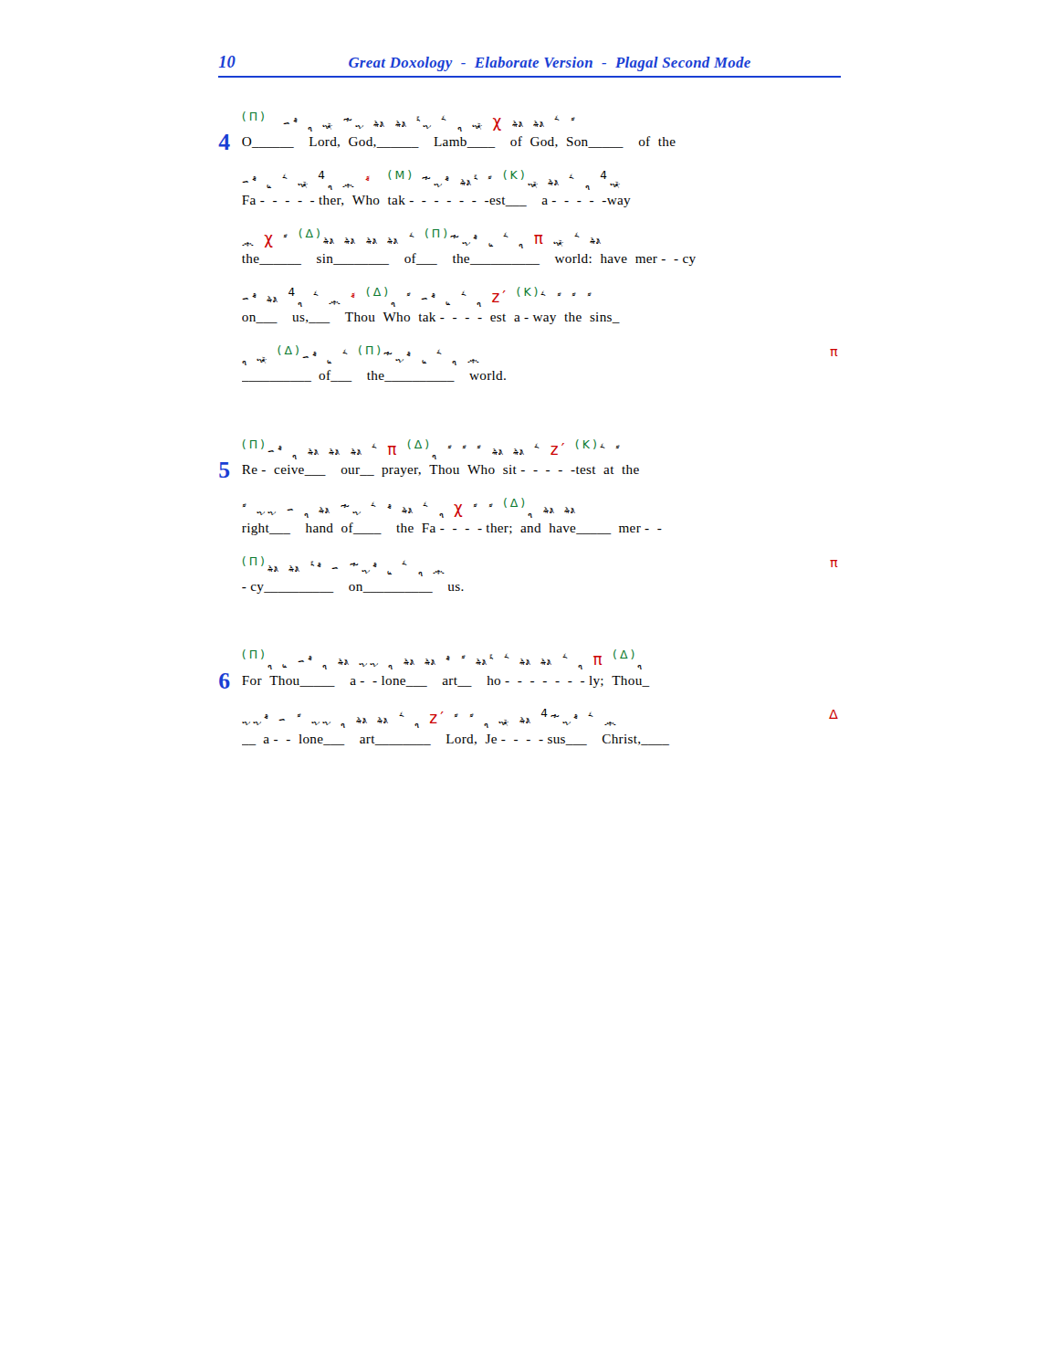10 Great Doxology - Elaborate Version - Plagal Second Mode
4
(Π) 𝂰𝃁 𝂴 𝂲 𝃅𝂱 𝂳 𝂳 𝃀𝂱 𝂶 𝂴 𝂲 χ 𝂳 𝂳 𝂶 𝃄
O______Lord, God,______Lamb____of God, Son_____of the
𝂰𝃁 𝂵 𝂶 𝂲 4𝂴 𝂷 𝃂 (Μ) 𝃅𝂱𝃁 𝂳𝃀 𝃄 (Κ)𝂲 𝂳 𝂶 𝂴 4𝂲
Fa ----- ther, Who tak -------est___a -----way
𝂷 χ 𝃄 (Δ)𝂳 𝂳 𝂳 𝂳 𝂶 (Π)𝃅𝂱𝃁 𝂵 𝂶 𝂴 π 𝂲 𝂶 𝂳
the______sin________of___the__________world: have mer -- cy
𝂰𝃁 𝂳 4𝂴 𝂶 𝂷 𝃂 (Δ)𝂴 𝃄 𝂰𝃁 𝂵 𝂶 𝂴 z′ (Κ)𝂶 𝃄 𝃄 𝃄
on___us,___Thou Who tak ----est a - way the sins_
𝂴 𝂲 (Δ)𝂰𝃁 𝂵 𝂶 (Π)𝃅𝂱𝃁 𝂵 𝂶 𝂴 𝂷 π
__________of___the__________world.
5
(Π)𝂰𝃁 𝂴 𝂳 𝂳 𝂳 𝂶 π (Δ)𝂴 𝃄 𝃄 𝃄 𝂳 𝂳 𝂶 z′ (Κ)𝂶 𝃄
Re -ceive___our__prayer, Thou Who sit -----test at the
𝃄 𝂱𝂱 𝂰 𝂴 𝂳 𝃅𝂱 𝂶 𝃁 𝂳 𝂶 𝂴 χ 𝃄 𝃄 (Δ)𝂴 𝂳 𝂳
right___hand of____the Fa ---- ther; and have_____mer --
(Π)𝂳 𝂳 𝃀𝃁 𝂰 𝃅𝂱𝃁 𝂵 𝂶 𝂴 𝂷 π
- cy__________on__________us.
6
(Π)𝂴 𝂵 𝂰𝃁 𝂴 𝂳 𝂱𝂱 𝂴 𝂳 𝂳 𝃁 𝃄 𝂳𝃀 𝂶 𝂳 𝂳 𝂶 𝂴 π (Δ)𝂴
For Thou_____a -- lone___art__ho ------- ly; Thou_
𝂱𝂱𝃁 𝂰 𝃄 𝂱𝂱 𝂴 𝂳 𝂳 𝂶 𝂴 z′ 𝃄 𝃄 𝂴 𝂲 𝂳 4𝃅𝂱𝃁 𝂶 𝂷 Δ
__a --lone___art________Lord, Je ---- sus___Christ,____
Byzantine chant notation page: Great Doxology, elaborate version, plagal second mode, page 10, containing verses 4 through 6 with English text underlay.